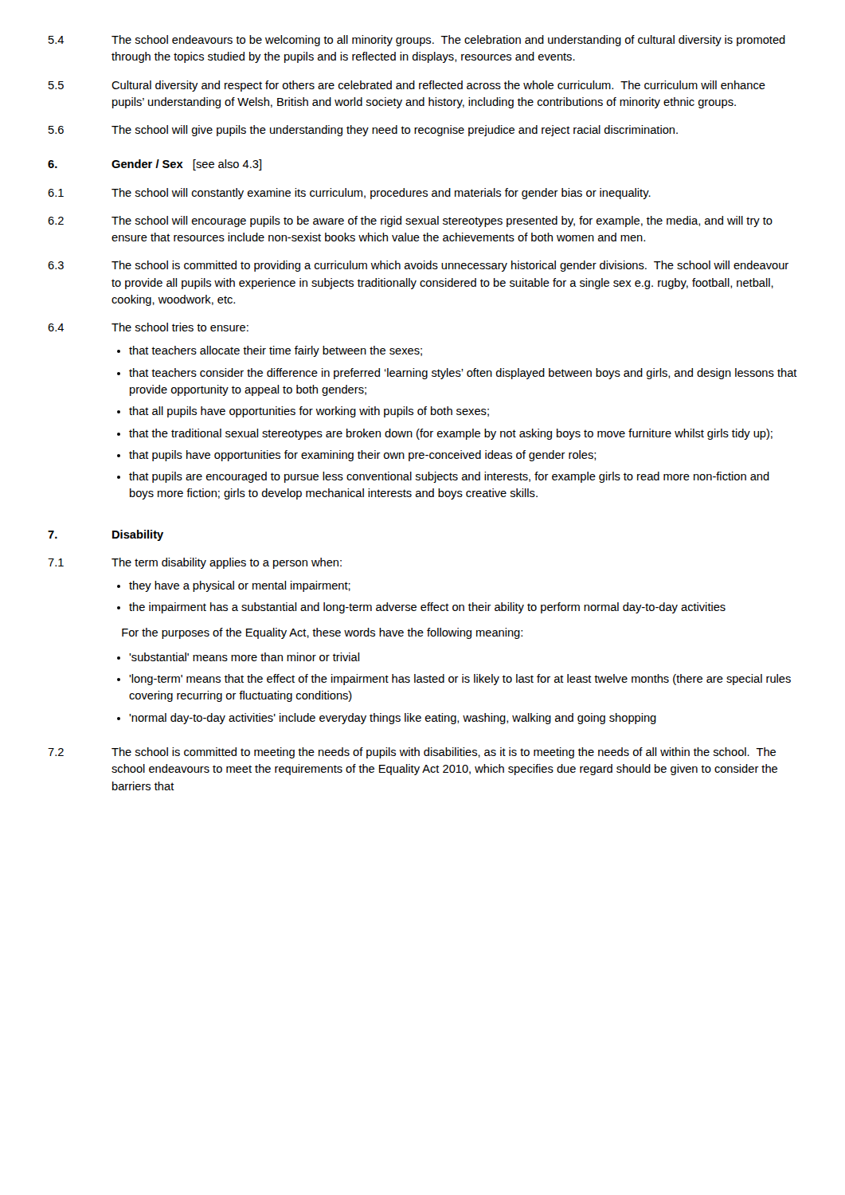5.4
The school endeavours to be welcoming to all minority groups. The celebration and understanding of cultural diversity is promoted through the topics studied by the pupils and is reflected in displays, resources and events.
5.5
Cultural diversity and respect for others are celebrated and reflected across the whole curriculum. The curriculum will enhance pupils’ understanding of Welsh, British and world society and history, including the contributions of minority ethnic groups.
5.6
The school will give pupils the understanding they need to recognise prejudice and reject racial discrimination.
6. Gender / Sex [see also 4.3]
6.1
The school will constantly examine its curriculum, procedures and materials for gender bias or inequality.
6.2
The school will encourage pupils to be aware of the rigid sexual stereotypes presented by, for example, the media, and will try to ensure that resources include non-sexist books which value the achievements of both women and men.
6.3
The school is committed to providing a curriculum which avoids unnecessary historical gender divisions. The school will endeavour to provide all pupils with experience in subjects traditionally considered to be suitable for a single sex e.g. rugby, football, netball, cooking, woodwork, etc.
6.4
The school tries to ensure:
that teachers allocate their time fairly between the sexes;
that teachers consider the difference in preferred ‘learning styles’ often displayed between boys and girls, and design lessons that provide opportunity to appeal to both genders;
that all pupils have opportunities for working with pupils of both sexes;
that the traditional sexual stereotypes are broken down (for example by not asking boys to move furniture whilst girls tidy up);
that pupils have opportunities for examining their own pre-conceived ideas of gender roles;
that pupils are encouraged to pursue less conventional subjects and interests, for example girls to read more non-fiction and boys more fiction; girls to develop mechanical interests and boys creative skills.
7. Disability
7.1
The term disability applies to a person when:
they have a physical or mental impairment;
the impairment has a substantial and long-term adverse effect on their ability to perform normal day-to-day activities
For the purposes of the Equality Act, these words have the following meaning:
'substantial' means more than minor or trivial
'long-term' means that the effect of the impairment has lasted or is likely to last for at least twelve months (there are special rules covering recurring or fluctuating conditions)
'normal day-to-day activities' include everyday things like eating, washing, walking and going shopping
7.2
The school is committed to meeting the needs of pupils with disabilities, as it is to meeting the needs of all within the school. The school endeavours to meet the requirements of the Equality Act 2010, which specifies due regard should be given to consider the barriers that